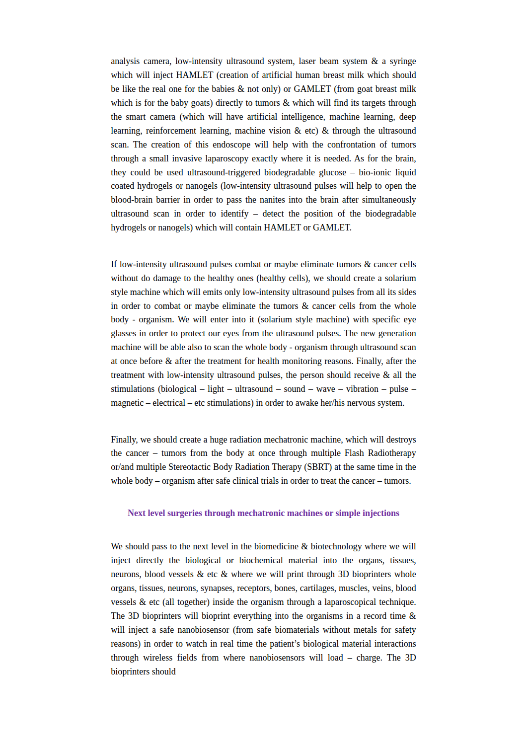analysis camera, low-intensity ultrasound system, laser beam system & a syringe which will inject HAMLET (creation of artificial human breast milk which should be like the real one for the babies & not only) or GAMLET (from goat breast milk which is for the baby goats) directly to tumors & which will find its targets through the smart camera (which will have artificial intelligence, machine learning, deep learning, reinforcement learning, machine vision & etc) & through the ultrasound scan. The creation of this endoscope will help with the confrontation of tumors through a small invasive laparoscopy exactly where it is needed. As for the brain, they could be used ultrasound-triggered biodegradable glucose – bio-ionic liquid coated hydrogels or nanogels (low-intensity ultrasound pulses will help to open the blood-brain barrier in order to pass the nanites into the brain after simultaneously ultrasound scan in order to identify – detect the position of the biodegradable hydrogels or nanogels) which will contain HAMLET or GAMLET.
If low-intensity ultrasound pulses combat or maybe eliminate tumors & cancer cells without do damage to the healthy ones (healthy cells), we should create a solarium style machine which will emits only low-intensity ultrasound pulses from all its sides in order to combat or maybe eliminate the tumors & cancer cells from the whole body - organism. We will enter into it (solarium style machine) with specific eye glasses in order to protect our eyes from the ultrasound pulses. The new generation machine will be able also to scan the whole body - organism through ultrasound scan at once before & after the treatment for health monitoring reasons. Finally, after the treatment with low-intensity ultrasound pulses, the person should receive & all the stimulations (biological – light – ultrasound – sound – wave – vibration – pulse – magnetic – electrical – etc stimulations) in order to awake her/his nervous system.
Finally, we should create a huge radiation mechatronic machine, which will destroys the cancer – tumors from the body at once through multiple Flash Radiotherapy or/and multiple Stereotactic Body Radiation Therapy (SBRT) at the same time in the whole body – organism after safe clinical trials in order to treat the cancer – tumors.
Next level surgeries through mechatronic machines or simple injections
We should pass to the next level in the biomedicine & biotechnology where we will inject directly the biological or biochemical material into the organs, tissues, neurons, blood vessels & etc & where we will print through 3D bioprinters whole organs, tissues, neurons, synapses, receptors, bones, cartilages, muscles, veins, blood vessels & etc (all together) inside the organism through a laparoscopical technique. The 3D bioprinters will bioprint everything into the organisms in a record time & will inject a safe nanobiosensor (from safe biomaterials without metals for safety reasons) in order to watch in real time the patient’s biological material interactions through wireless fields from where nanobiosensors will load – charge. The 3D bioprinters should